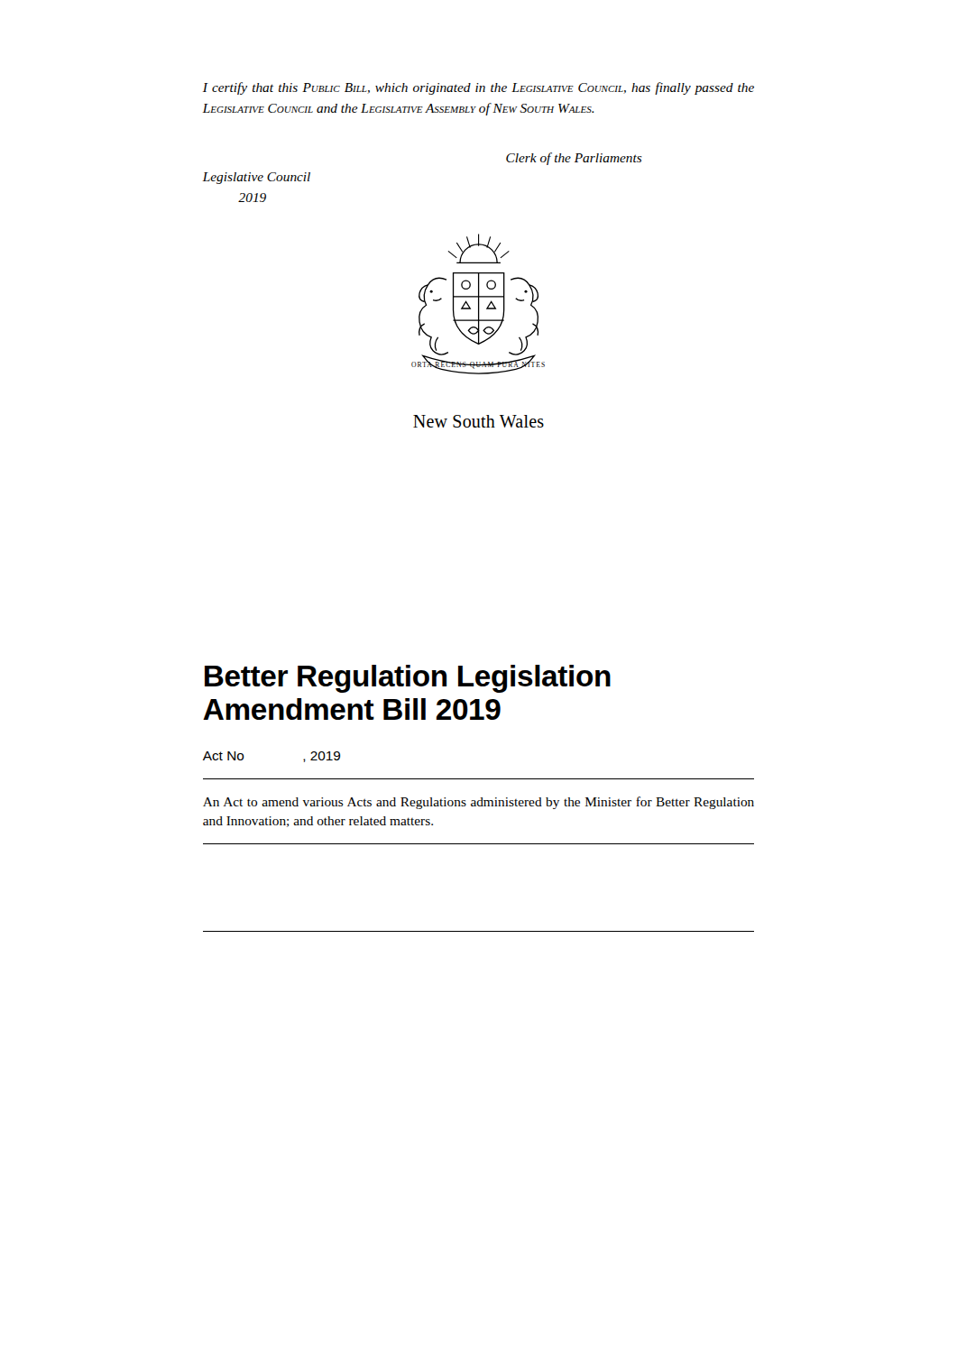I certify that this Public Bill, which originated in the Legislative Council, has finally passed the Legislative Council and the Legislative Assembly of New South Wales.
Clerk of the Parliaments
Legislative Council2019
ORTA RECENS QUAM PURA NITES
New South Wales
Better Regulation Legislation Amendment Bill 2019
Act No , 2019
An Act to amend various Acts and Regulations administered by the Minister for Better Regulation and Innovation; and other related matters.